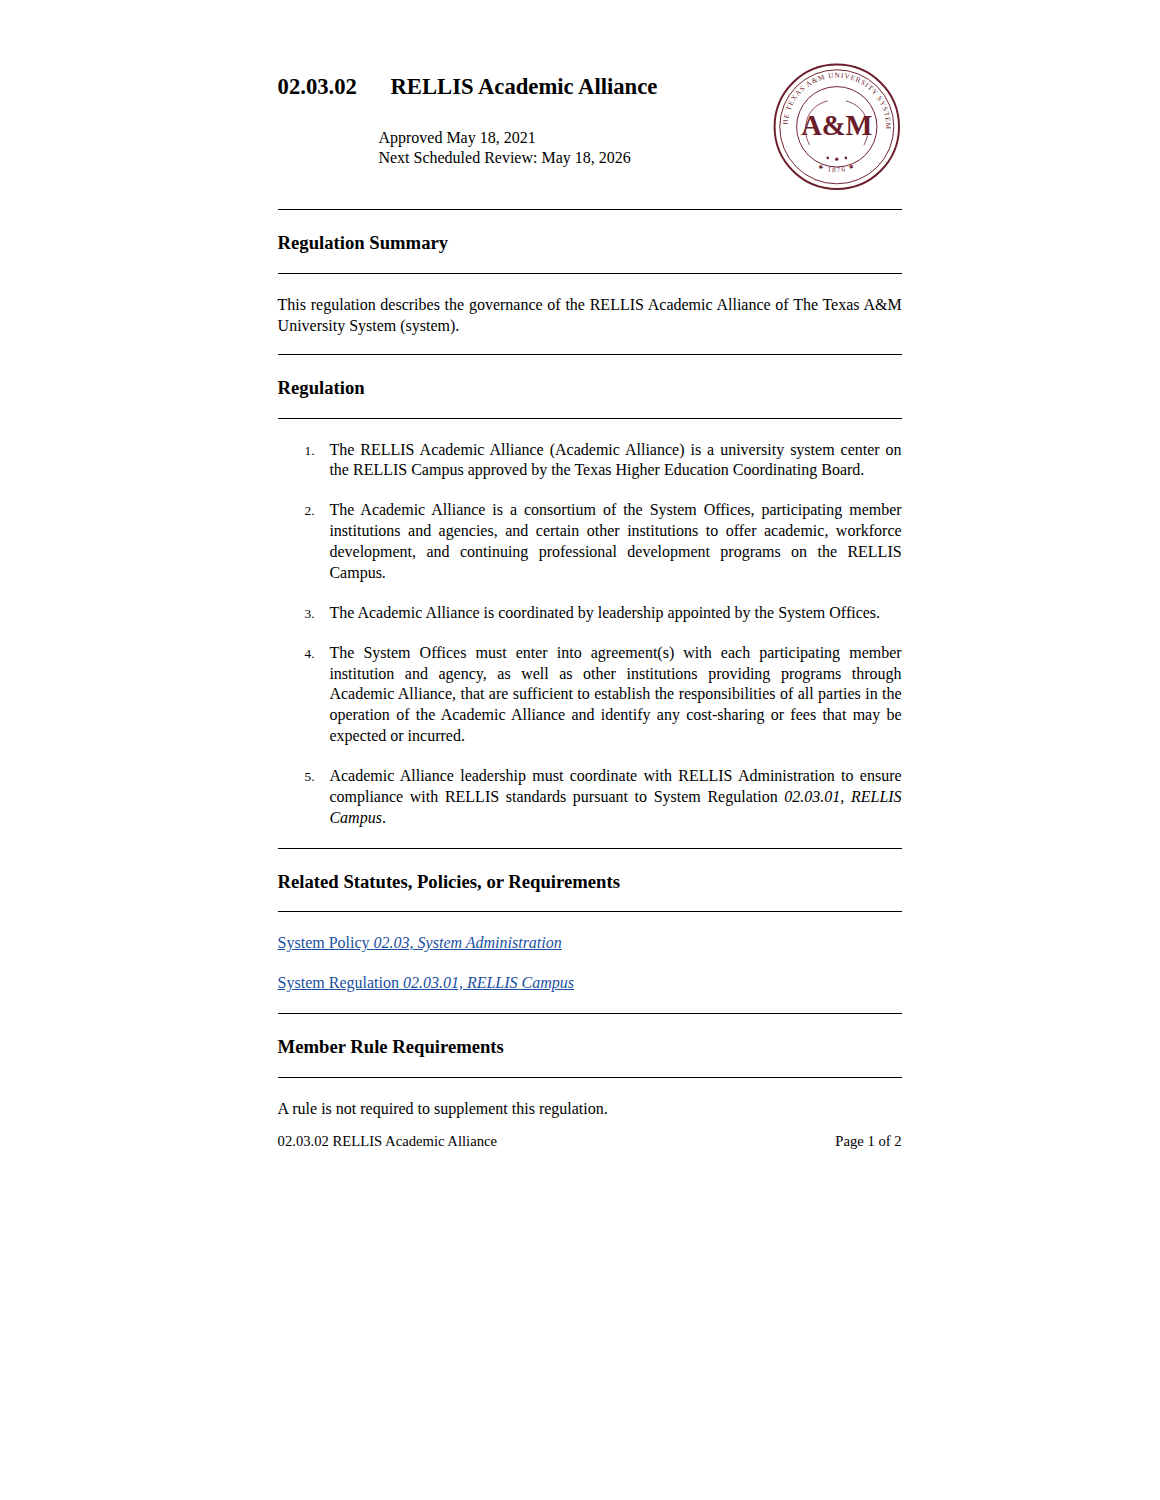02.03.02 RELLIS Academic Alliance
Approved May 18, 2021
Next Scheduled Review: May 18, 2026
THE TEXAS A&M UNIVERSITY SYSTEM ★ 1876 ★ A&M
Regulation Summary
This regulation describes the governance of the RELLIS Academic Alliance of The Texas A&M University System (system).
Regulation
The RELLIS Academic Alliance (Academic Alliance) is a university system center on the RELLIS Campus approved by the Texas Higher Education Coordinating Board.
The Academic Alliance is a consortium of the System Offices, participating member institutions and agencies, and certain other institutions to offer academic, workforce development, and continuing professional development programs on the RELLIS Campus.
The Academic Alliance is coordinated by leadership appointed by the System Offices.
The System Offices must enter into agreement(s) with each participating member institution and agency, as well as other institutions providing programs through Academic Alliance, that are sufficient to establish the responsibilities of all parties in the operation of the Academic Alliance and identify any cost-sharing or fees that may be expected or incurred.
Academic Alliance leadership must coordinate with RELLIS Administration to ensure compliance with RELLIS standards pursuant to System Regulation 02.03.01, RELLIS Campus.
Related Statutes, Policies, or Requirements
System Policy 02.03, System Administration
System Regulation 02.03.01, RELLIS Campus
Member Rule Requirements
A rule is not required to supplement this regulation.
02.03.02 RELLIS Academic Alliance Page 1 of 2